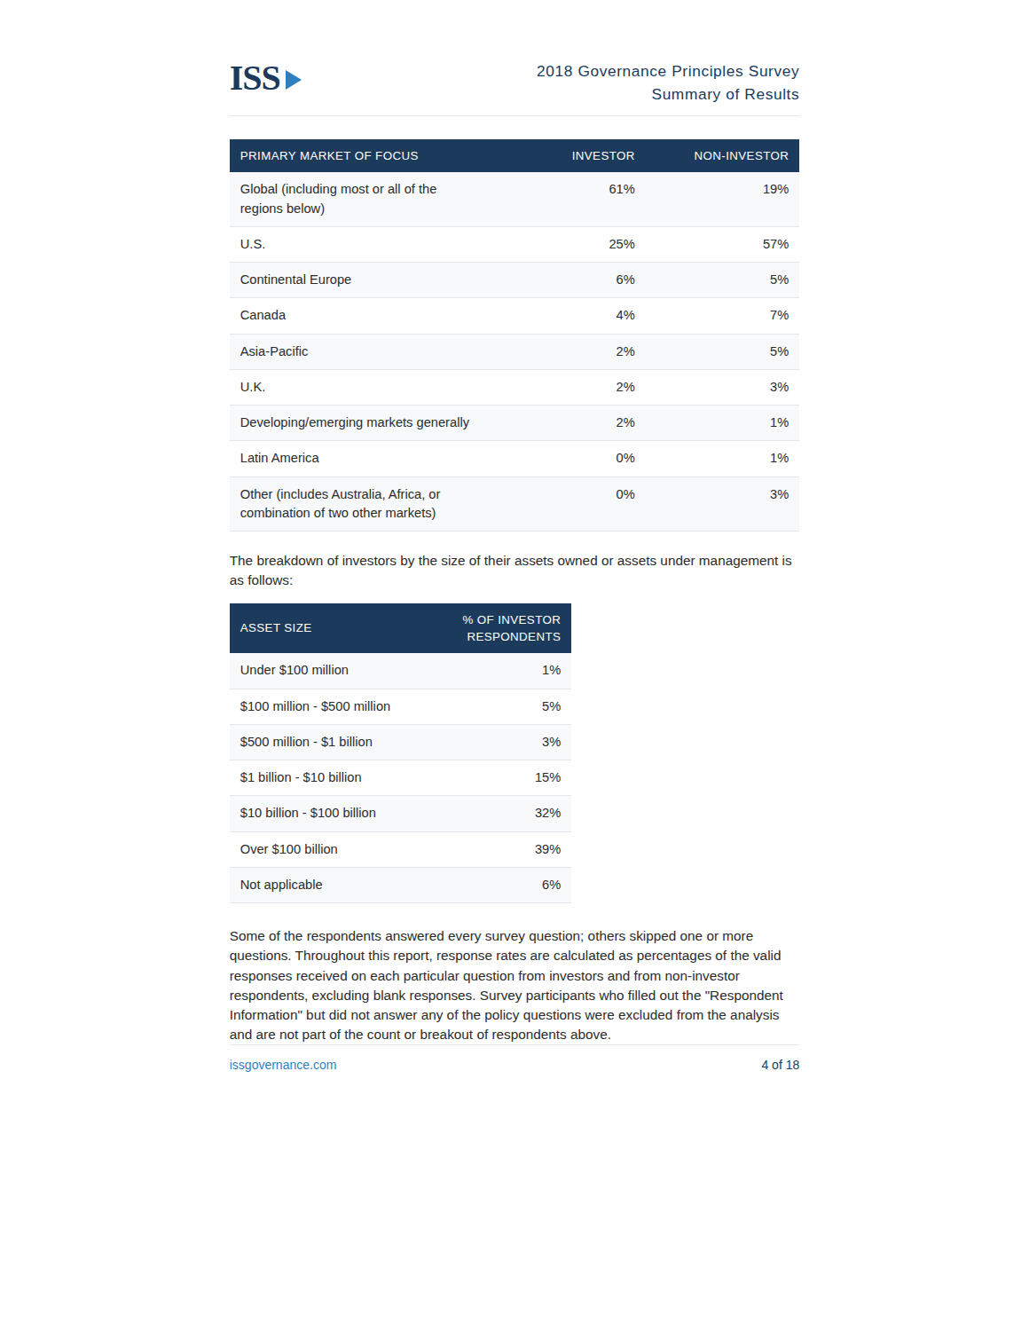ISS
2018 Governance Principles Survey
Summary of Results
| Primary Market of Focus | Investor | Non-Investor |
| --- | --- | --- |
| Global (including most or all of the regions below) | 61% | 19% |
| U.S. | 25% | 57% |
| Continental Europe | 6% | 5% |
| Canada | 4% | 7% |
| Asia-Pacific | 2% | 5% |
| U.K. | 2% | 3% |
| Developing/emerging markets generally | 2% | 1% |
| Latin America | 0% | 1% |
| Other (includes Australia, Africa, or combination of two other markets) | 0% | 3% |
The breakdown of investors by the size of their assets owned or assets under management is as follows:
| Asset Size | % of Investor Respondents |
| --- | --- |
| Under $100 million | 1% |
| $100 million - $500 million | 5% |
| $500 million - $1 billion | 3% |
| $1 billion - $10 billion | 15% |
| $10 billion - $100 billion | 32% |
| Over $100 billion | 39% |
| Not applicable | 6% |
Some of the respondents answered every survey question; others skipped one or more questions. Throughout this report, response rates are calculated as percentages of the valid responses received on each particular question from investors and from non-investor respondents, excluding blank responses. Survey participants who filled out the "Respondent Information" but did not answer any of the policy questions were excluded from the analysis and are not part of the count or breakout of respondents above.
issgovernance.com 4 of 18